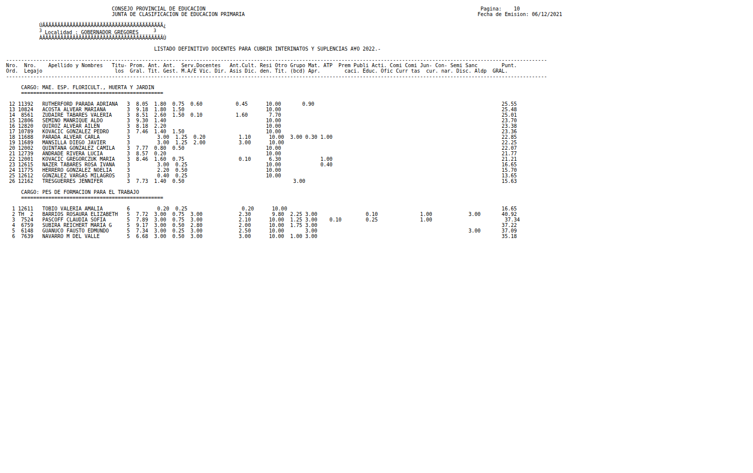CONSEJO PROVINCIAL DE EDUCACION                                                                                           Pagina:    10
                                   JUNTA DE CLASIFICACION DE EDUCACION PRIMARIA                                                                             Fecha de Emision: 06/12/2021

           ÚÄÄÄÄÄÄÄÄÄÄÄÄÄÄÄÄÄÄÄÄÄÄÄÄÄÄÄÄÄÄÄÄÄÄÄÄÄÄÄÄ¿
           3 Localidad : GOBERNADOR GREGORES     3
           ÀÄÄÄÄÄÄÄÄÄÄÄÄÄÄÄÄÄÄÄÄÄÄÄÄÄÄÄÄÄÄÄÄÄÄÄÄÄÄÄÄÙ

                                                 LISTADO DEFINITIVO DOCENTES PARA CUBRIR INTERINATOS Y SUPLENCIAS A¥O 2022.-

-----------------------------------------------------------------------------------------------------------------------------------------------------------------------------------
Nro.  Nro.    Apellido y Nombres   Titu- Prom. Ant. Ant.  Serv.Docentes   Ant.Cult. Resi Otro Grupo Mat. ATP  Prem Publi Acti. Comi Comi Jun- Con- Semi Sanc        Punt.
Ord.  Legajo                        los  Gral. Tit. Gest. M.A/E Vic. Dir. Asis Dic. den. Tit. (bcd) Apr.        caci. Educ. Ofic Curr tas  cur. nar. Disc. Aldp  GRAL.
-----------------------------------------------------------------------------------------------------------------------------------------------------------------------------------

     CARGO: MAE. ESP. FLORICULT., HUERTA Y JARDIN
     ===============================================

 12 11392   RUTHERFORD PARADA ADRIANA   3  8.05  1.80  0.75  0.60           0.45      10.00       0.90                                                              25.55
 13 10824   ACOSTA ALVEAR MARIANA       3  9.18  1.80  1.50                           10.00                                                                         25.48
 14  8561   ZUDAIRE TABARES VALERIA     3  8.51  2.60  1.50  0.10           1.60       7.70                                                                         25.01
 15 12806   SEMINO MANRIQUE ALDO        3  9.30  1.40                                 10.00                                                                         23.70
 16 12820   QUIROZ ALVEAR AILEN         3  8.18  2.20                                 10.00                                                                         23.38
 17 10789   KOVACIC GONZALEZ PEDRO      3  7.46  1.40  1.50                           10.00                                                                         23.36
 18 11688   PARADA ALVEAR CARLA         3         3.00  1.25  0.20           1.10      10.00  3.00 0.30 1.00                                                        22.85
 19 11689   MANSILLA DIEGO JAVIER       3         3.00  1.25  2.00           3.00      10.00                                                                        22.25
 20 12002   QUINTANA GONZALEZ CAMILA    3  7.77  0.80  0.50                           10.00                                                                         22.07
 21 12739   ANDRADE RIVERA LUCIA        3  8.57  0.20                                 10.00                                                                         21.77
 22 12001   KOVACIC GREGORCZUK MARIA    3  8.46  1.60  0.75                  0.10      6.30             1.00                                                        21.21
 23 12615   NAZER TABARES ROSA IVANA    3         3.00  0.25                          10.00             0.40                                                        16.65
 24 11775   HERRERO GONZALEZ NOELIA     3         2.20  0.50                          10.00                                                                         15.70
 25 12612   GONZALEZ VARGAS MILAGROS    3         0.40  0.25                          10.00                                                                         13.65
 26 12162   TRESGUERRES JENNIFER        3  7.73  1.40  0.50                                    3.00                                                                 15.63

     CARGO: PES DE FORMACION PARA EL TRABAJO
     ===============================================

  1 12611   TOBIO VALERIA AMALIA        6         0.20  0.25                  0.20      10.00                                                                       16.65
  2 TH  2   BARRIOS ROSAURA ELIZABETH   5  7.72  3.00  0.75  3.00            2.30       9.80  2.25 3.00                0.10              1.00            3.00       40.92
  3  7524   PASCOFF CLAUDIA SOFIA       5  7.89  3.00  0.75  3.00            2.10      10.00  1.25 3.00    0.10        0.25              1.00                        37.34
  4  6759   SUBIRA REICHERT MARIA G     5  9.17  3.00  0.50  2.80            2.00      10.00  1.75 3.00                                                             37.22
  5  6148   GUANUCO FAUSTO EDMUNDO      5  7.34  3.00  0.25  3.00            2.50      10.00       3.00                                                  3.00       37.09
  6  7639   NAVARRO M DEL VALLE         5  6.68  3.00  0.50  3.00            3.00      10.00  1.00 3.00                                                             35.18